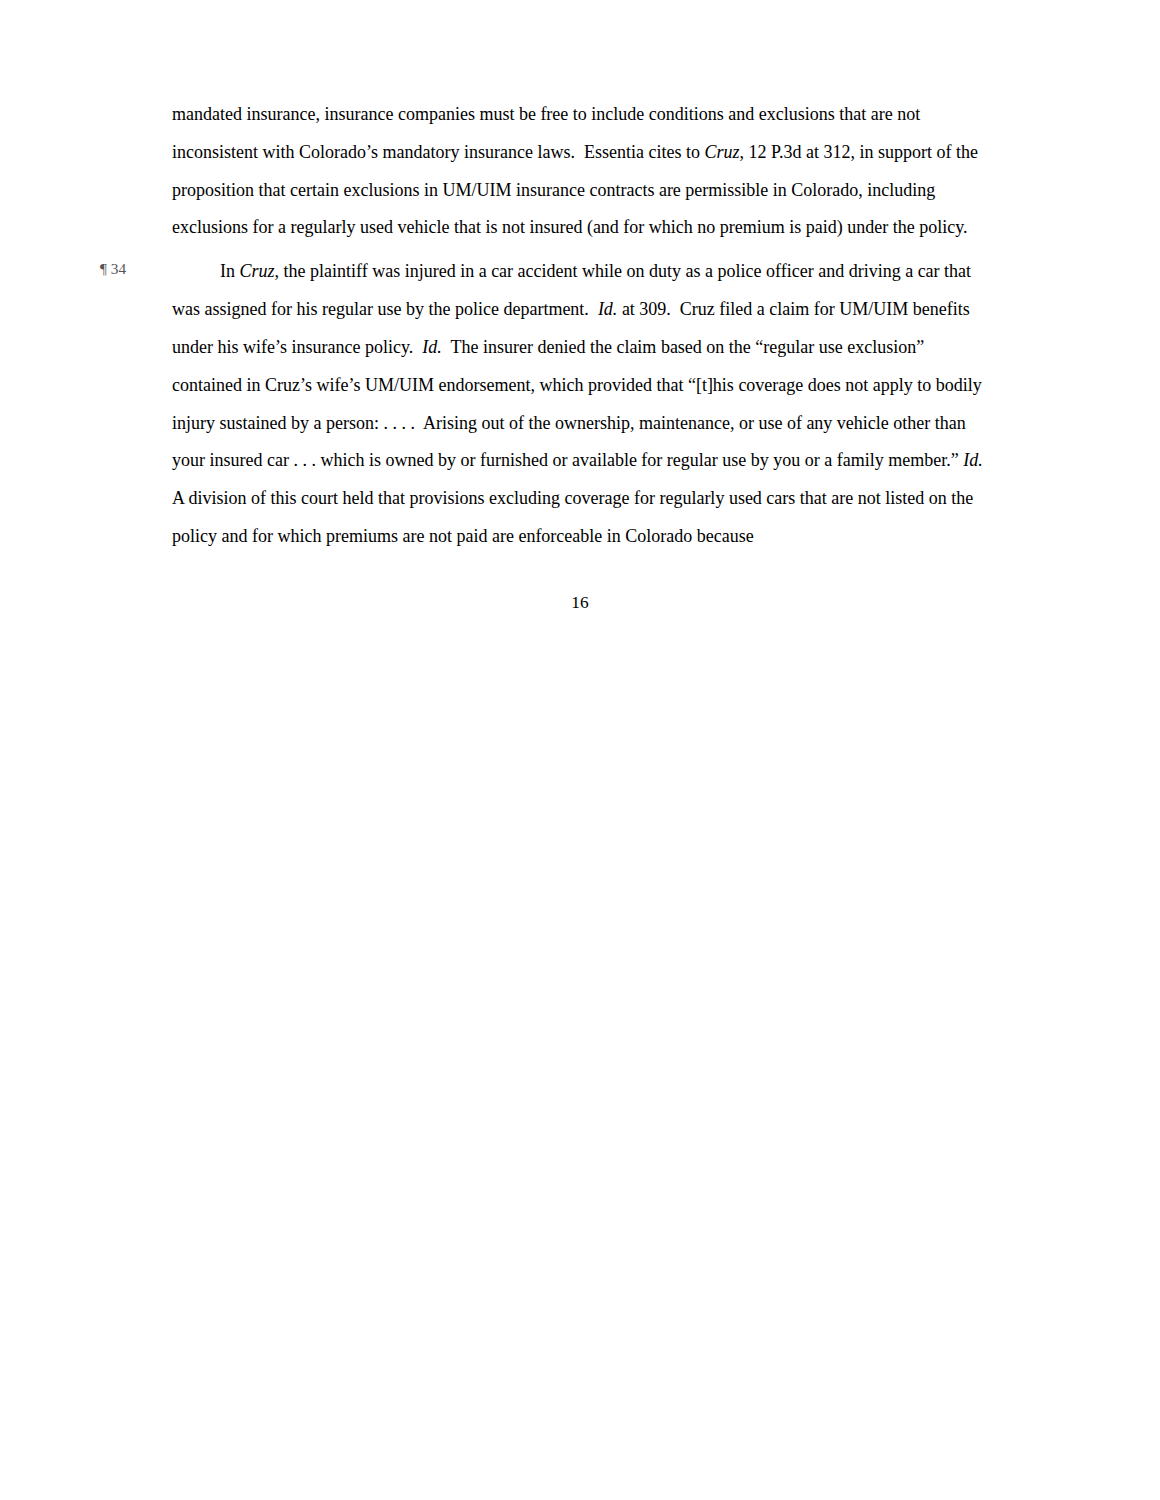mandated insurance, insurance companies must be free to include conditions and exclusions that are not inconsistent with Colorado’s mandatory insurance laws. Essentia cites to Cruz, 12 P.3d at 312, in support of the proposition that certain exclusions in UM/UIM insurance contracts are permissible in Colorado, including exclusions for a regularly used vehicle that is not insured (and for which no premium is paid) under the policy.
¶ 34 In Cruz, the plaintiff was injured in a car accident while on duty as a police officer and driving a car that was assigned for his regular use by the police department. Id. at 309. Cruz filed a claim for UM/UIM benefits under his wife’s insurance policy. Id. The insurer denied the claim based on the “regular use exclusion” contained in Cruz’s wife’s UM/UIM endorsement, which provided that “[t]his coverage does not apply to bodily injury sustained by a person: . . . . Arising out of the ownership, maintenance, or use of any vehicle other than your insured car . . . which is owned by or furnished or available for regular use by you or a family member.” Id. A division of this court held that provisions excluding coverage for regularly used cars that are not listed on the policy and for which premiums are not paid are enforceable in Colorado because
16